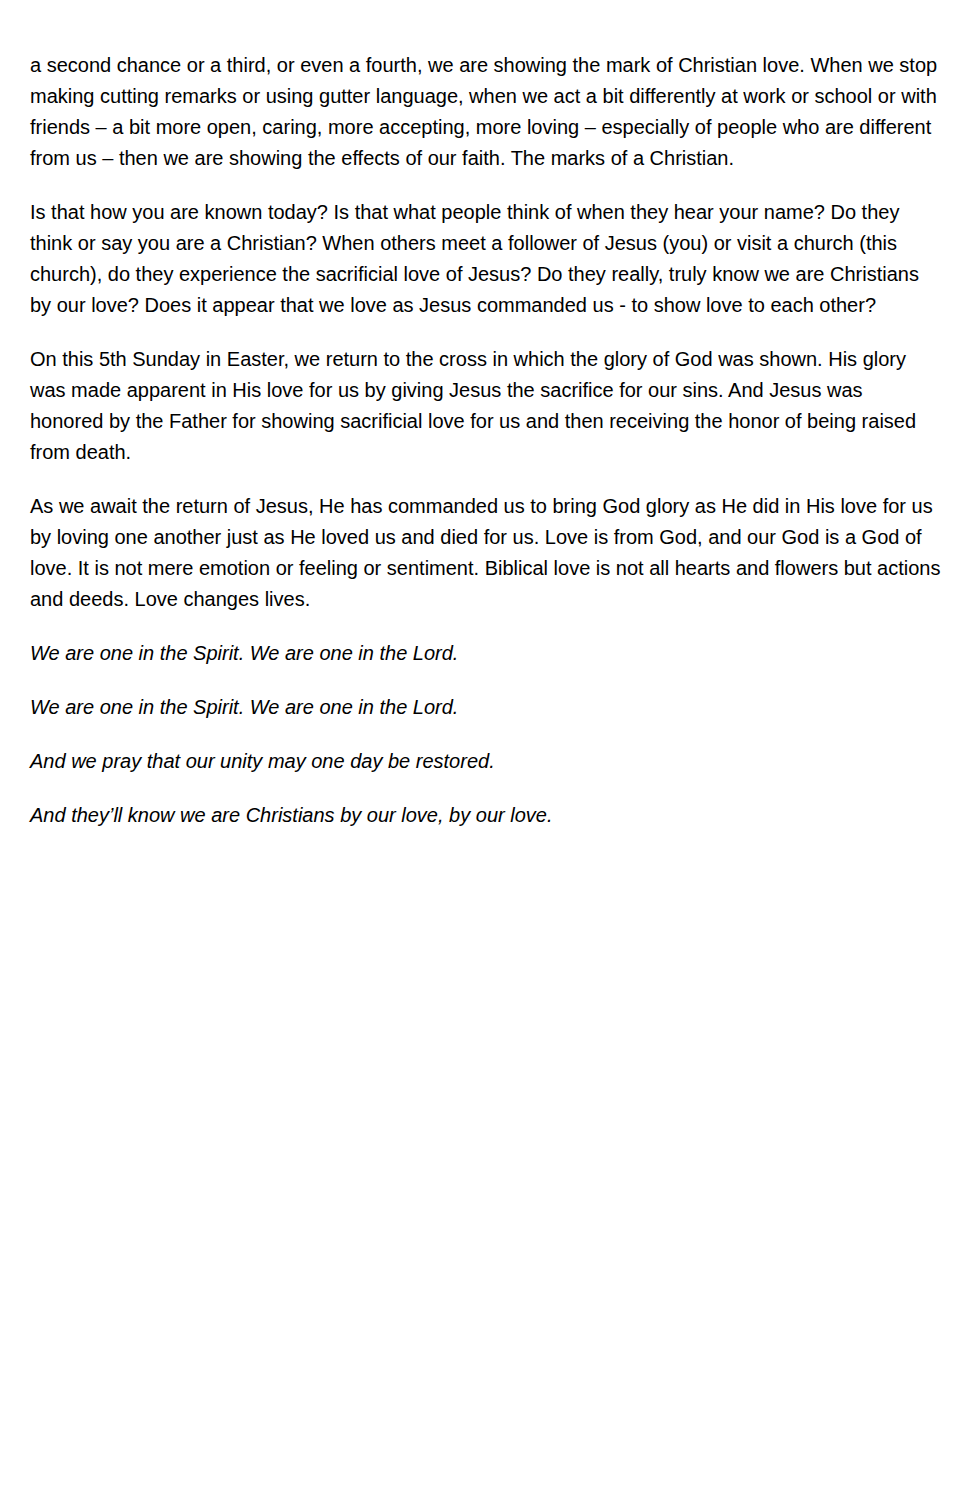a second chance or a third, or even a fourth, we are showing the mark of Christian love. When we stop making cutting remarks or using gutter language, when we act a bit differently at work or school or with friends – a bit more open, caring, more accepting, more loving – especially of people who are different from us – then we are showing the effects of our faith. The marks of a Christian.
Is that how you are known today? Is that what people think of when they hear your name? Do they think or say you are a Christian? When others meet a follower of Jesus (you) or visit a church (this church), do they experience the sacrificial love of Jesus? Do they really, truly know we are Christians by our love? Does it appear that we love as Jesus commanded us - to show love to each other?
On this 5th Sunday in Easter, we return to the cross in which the glory of God was shown. His glory was made apparent in His love for us by giving Jesus the sacrifice for our sins. And Jesus was honored by the Father for showing sacrificial love for us and then receiving the honor of being raised from death.
As we await the return of Jesus, He has commanded us to bring God glory as He did in His love for us by loving one another just as He loved us and died for us. Love is from God, and our God is a God of love. It is not mere emotion or feeling or sentiment. Biblical love is not all hearts and flowers but actions and deeds. Love changes lives.
We are one in the Spirit. We are one in the Lord.
We are one in the Spirit. We are one in the Lord.
And we pray that our unity may one day be restored.
And they’ll know we are Christians by our love, by our love.